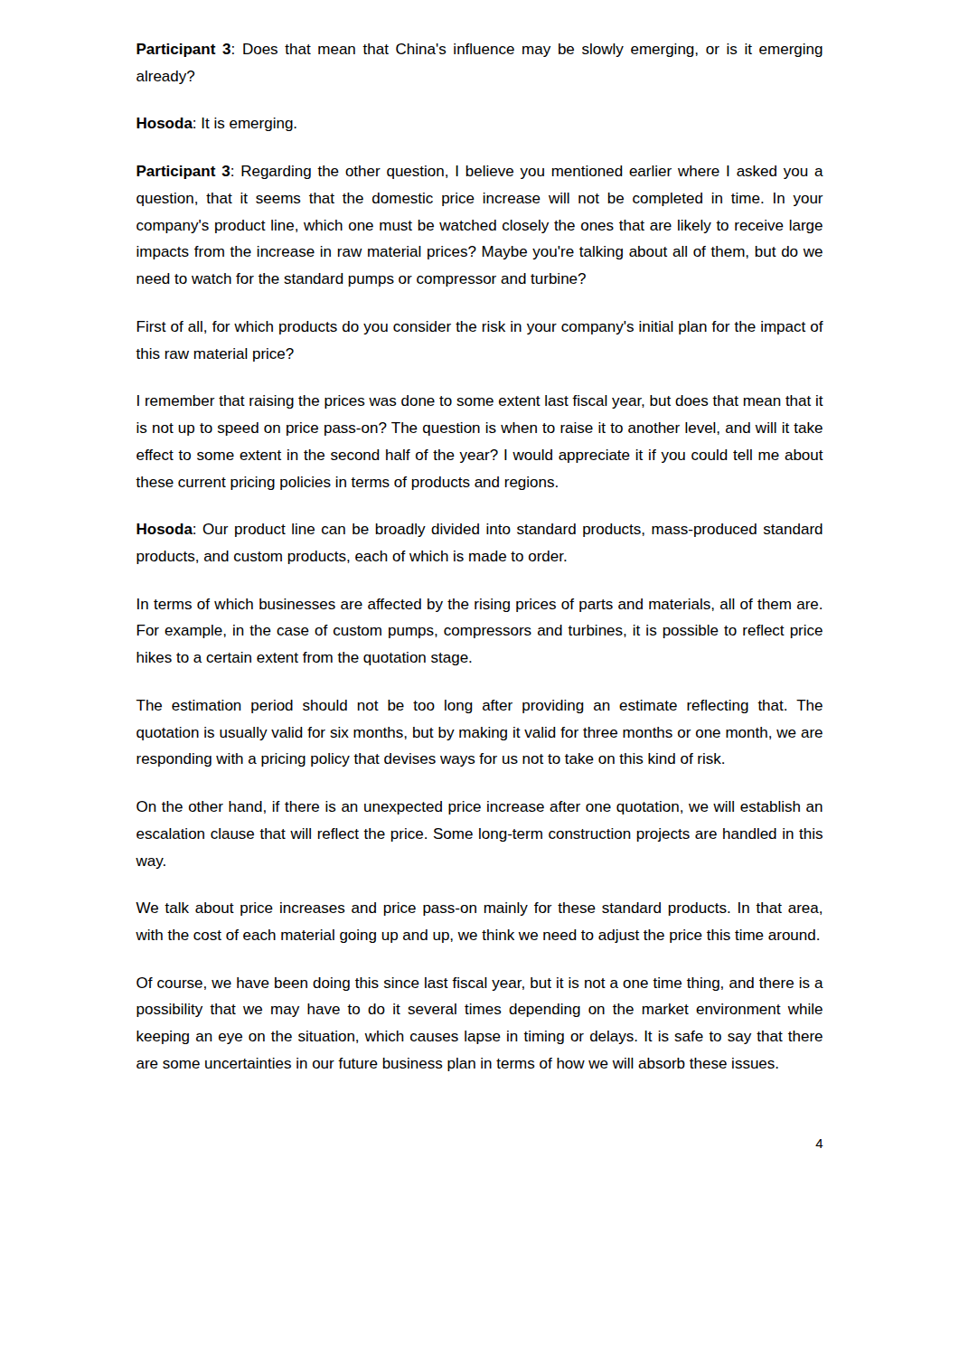Participant 3: Does that mean that China's influence may be slowly emerging, or is it emerging already?
Hosoda: It is emerging.
Participant 3: Regarding the other question, I believe you mentioned earlier where I asked you a question, that it seems that the domestic price increase will not be completed in time. In your company's product line, which one must be watched closely the ones that are likely to receive large impacts from the increase in raw material prices? Maybe you're talking about all of them, but do we need to watch for the standard pumps or compressor and turbine?
First of all, for which products do you consider the risk in your company's initial plan for the impact of this raw material price?
I remember that raising the prices was done to some extent last fiscal year, but does that mean that it is not up to speed on price pass-on? The question is when to raise it to another level, and will it take effect to some extent in the second half of the year? I would appreciate it if you could tell me about these current pricing policies in terms of products and regions.
Hosoda: Our product line can be broadly divided into standard products, mass-produced standard products, and custom products, each of which is made to order.
In terms of which businesses are affected by the rising prices of parts and materials, all of them are. For example, in the case of custom pumps, compressors and turbines, it is possible to reflect price hikes to a certain extent from the quotation stage.
The estimation period should not be too long after providing an estimate reflecting that. The quotation is usually valid for six months, but by making it valid for three months or one month, we are responding with a pricing policy that devises ways for us not to take on this kind of risk.
On the other hand, if there is an unexpected price increase after one quotation, we will establish an escalation clause that will reflect the price. Some long-term construction projects are handled in this way.
We talk about price increases and price pass-on mainly for these standard products. In that area, with the cost of each material going up and up, we think we need to adjust the price this time around.
Of course, we have been doing this since last fiscal year, but it is not a one time thing, and there is a possibility that we may have to do it several times depending on the market environment while keeping an eye on the situation, which causes lapse in timing or delays. It is safe to say that there are some uncertainties in our future business plan in terms of how we will absorb these issues.
4